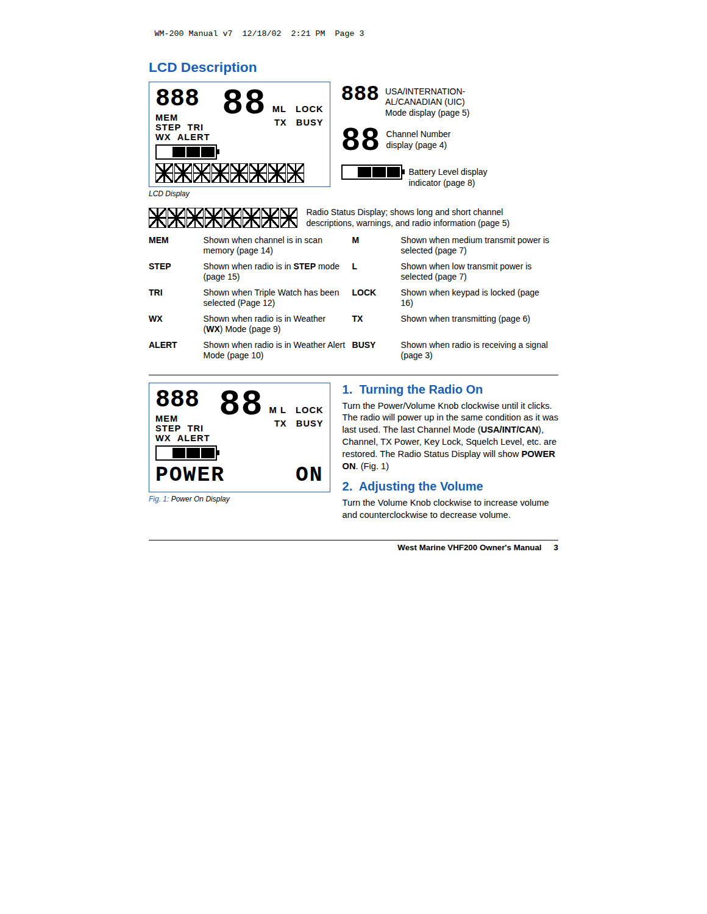WM-200 Manual v7 12/18/02 2:21 PM Page 3
LCD Description
888
MEM
STEP TRI
WX ALERT
88
ML LOCK
TX BUSY
LCD Display
888
USA/INTERNATION-
AL/CANADIAN (UIC)
Mode display (page 5)
88
Channel Number
display (page 4)
Battery Level display
indicator (page 8)
Radio Status Display; shows long and short channel
descriptions, warnings, and radio information (page 5)
| MEM | Shown when channel is in scan memory (page 14) | M | Shown when medium transmit power is selected (page 7) |
| STEP | Shown when radio is in STEP mode (page 15) | L | Shown when low transmit power is selected (page 7) |
| TRI | Shown when Triple Watch has been selected (Page 12) | LOCK | Shown when keypad is locked (page 16) |
| WX | Shown when radio is in Weather ( WX ) Mode (page 9) | TX | Shown when transmitting (page 6) |
| ALERT | Shown when radio is in Weather Alert Mode (page 10) | BUSY | Shown when radio is receiving a signal (page 3) |
888
MEM
STEP TRI
WX ALERT
88
M L LOCK
TX BUSY
POWER ON
Fig. 1: Power On Display
1. Turning the Radio On
Turn the Power/Volume Knob clockwise until it clicks. The radio will power up in the same condition as it was last used. The last Channel Mode (USA/INT/CAN), Channel, TX Power, Key Lock, Squelch Level, etc. are restored. The Radio Status Display will show POWER ON. (Fig. 1)
2. Adjusting the Volume
Turn the Volume Knob clockwise to increase volume and counterclockwise to decrease volume.
West Marine VHF200 Owner's Manual
3